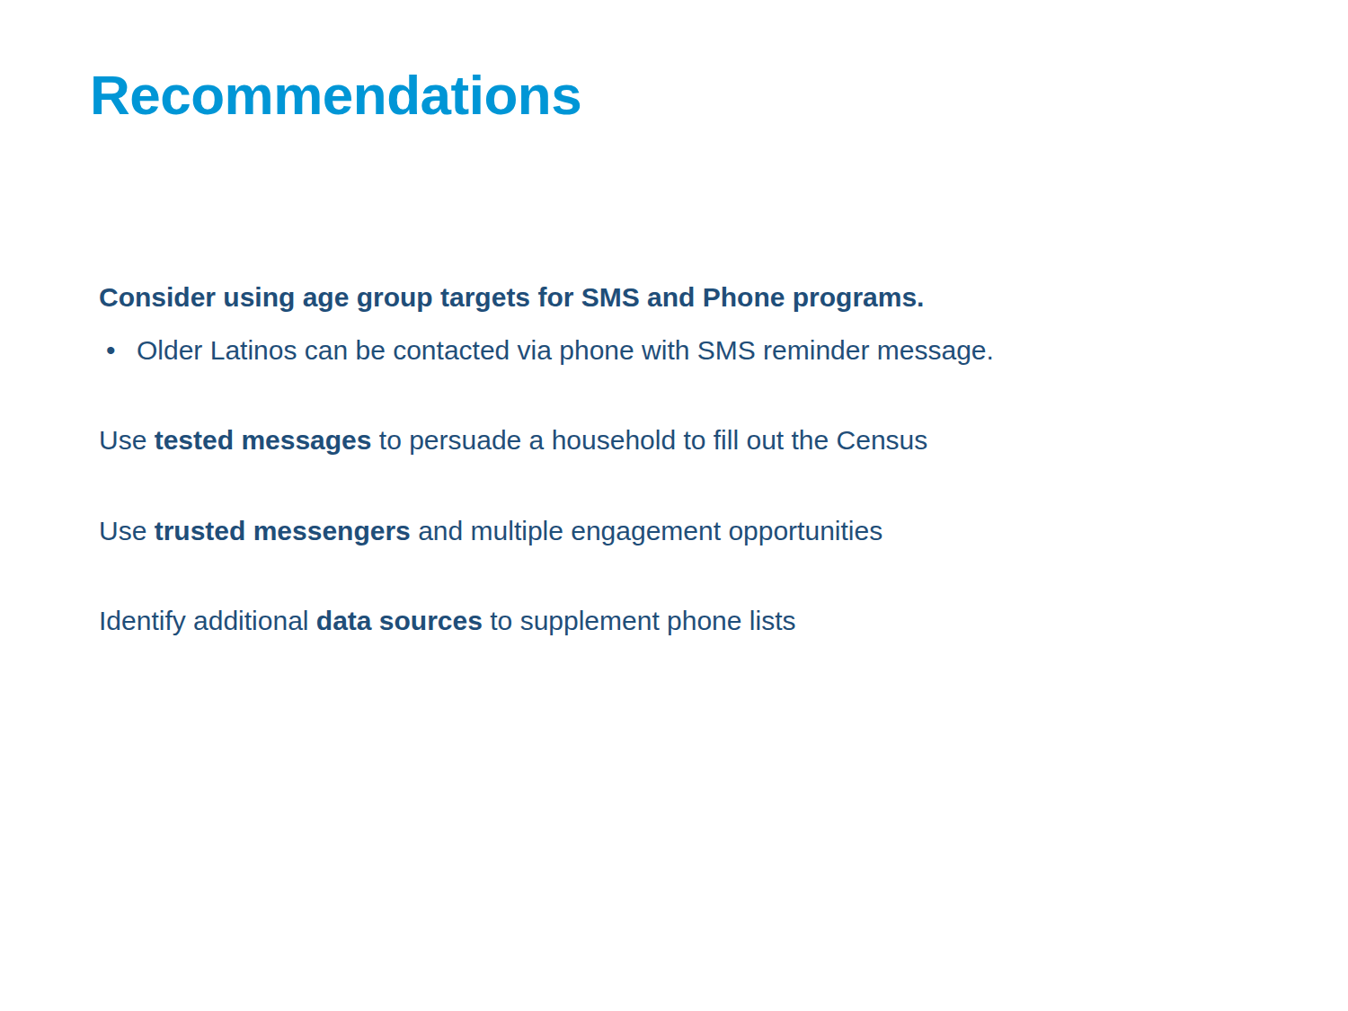Recommendations
Consider using age group targets for SMS and Phone programs.
Older Latinos can be contacted via phone with SMS reminder message.
Use tested messages to persuade a household to fill out the Census
Use trusted messengers and multiple engagement opportunities
Identify additional data sources to supplement phone lists